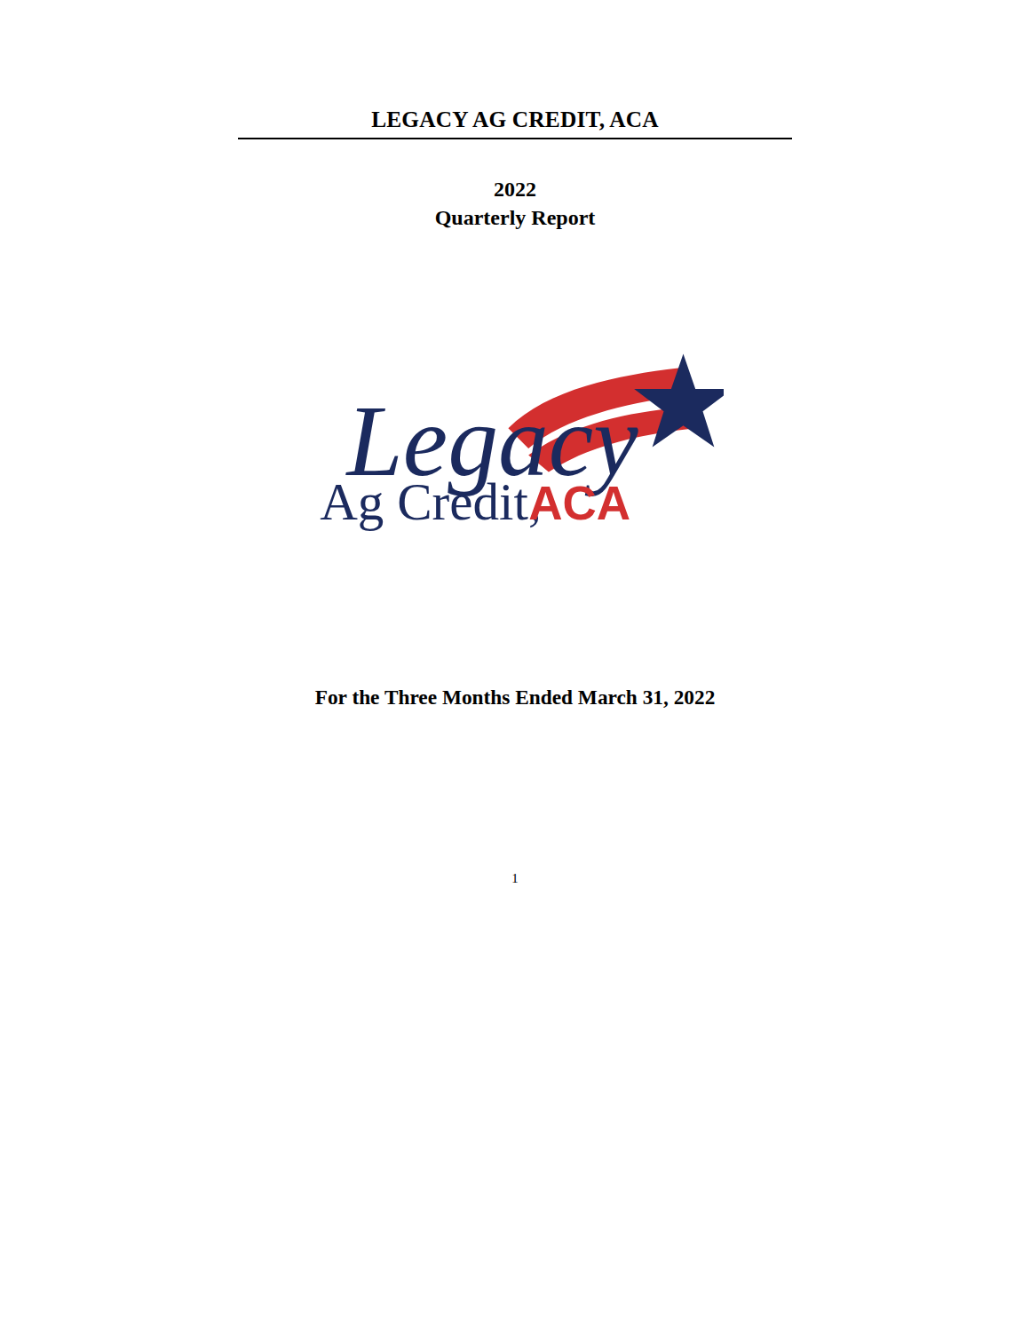LEGACY AG CREDIT, ACA
2022
Quarterly Report
For the Three Months Ended March 31, 2022
1